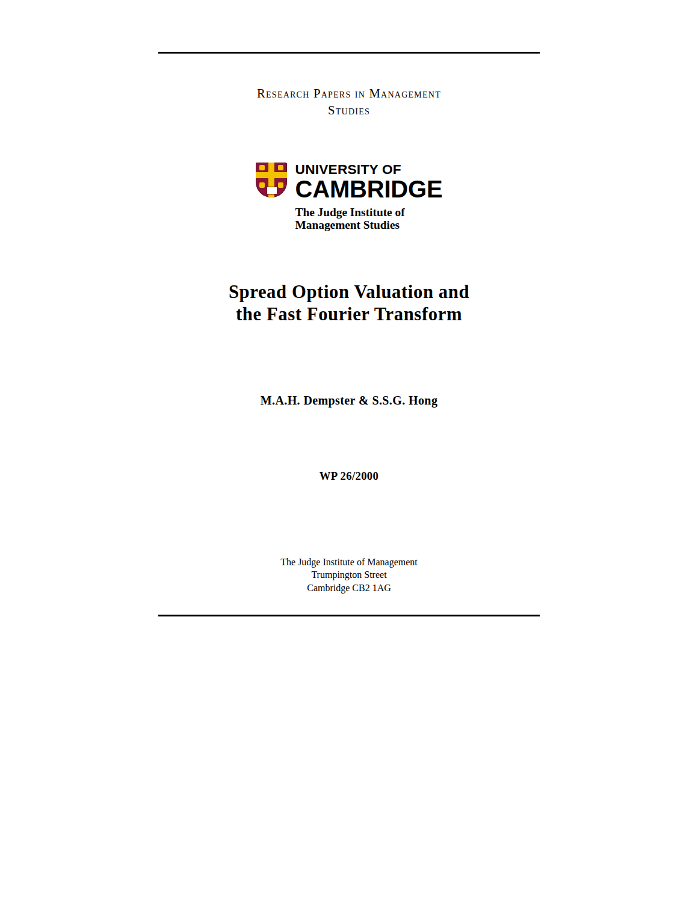Research Papers in Management Studies
UNIVERSITY OF CAMBRIDGE The Judge Institute of
Management Studies
Spread Option Valuation and
the Fast Fourier Transform
M.A.H. Dempster & S.S.G. Hong
WP 26/2000
The Judge Institute of Management Trumpington Street Cambridge CB2 1AG